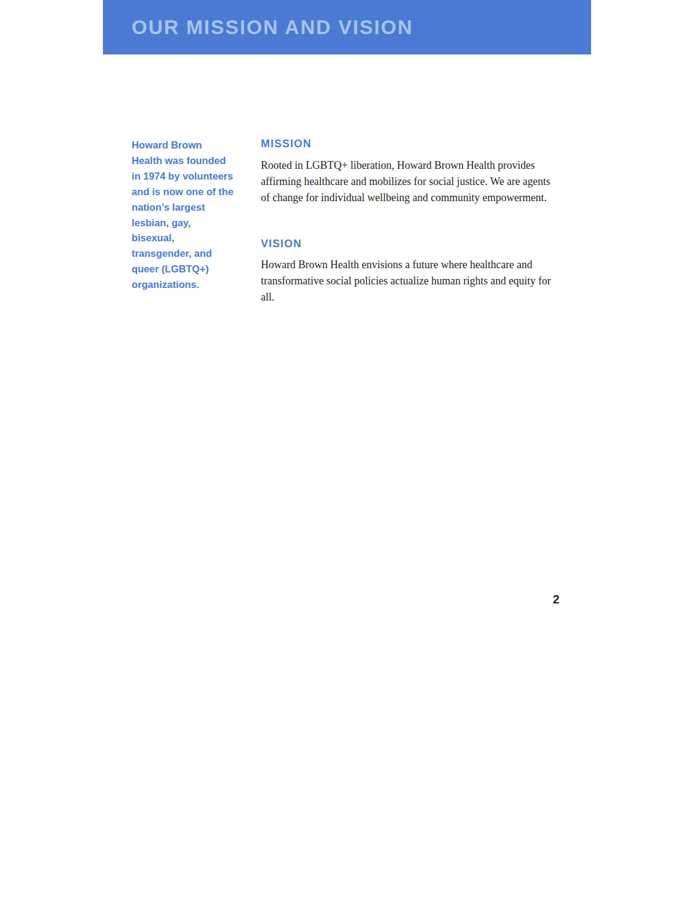Our Mission and Vision
Howard Brown Health was founded in 1974 by volunteers and is now one of the nation’s largest lesbian, gay, bisexual, transgender, and queer (LGBTQ+) organizations.
Mission
Rooted in LGBTQ+ liberation, Howard Brown Health provides affirming healthcare and mobilizes for social justice. We are agents of change for individual wellbeing and community empowerment.
Vision
Howard Brown Health envisions a future where healthcare and transformative social policies actualize human rights and equity for all.
2